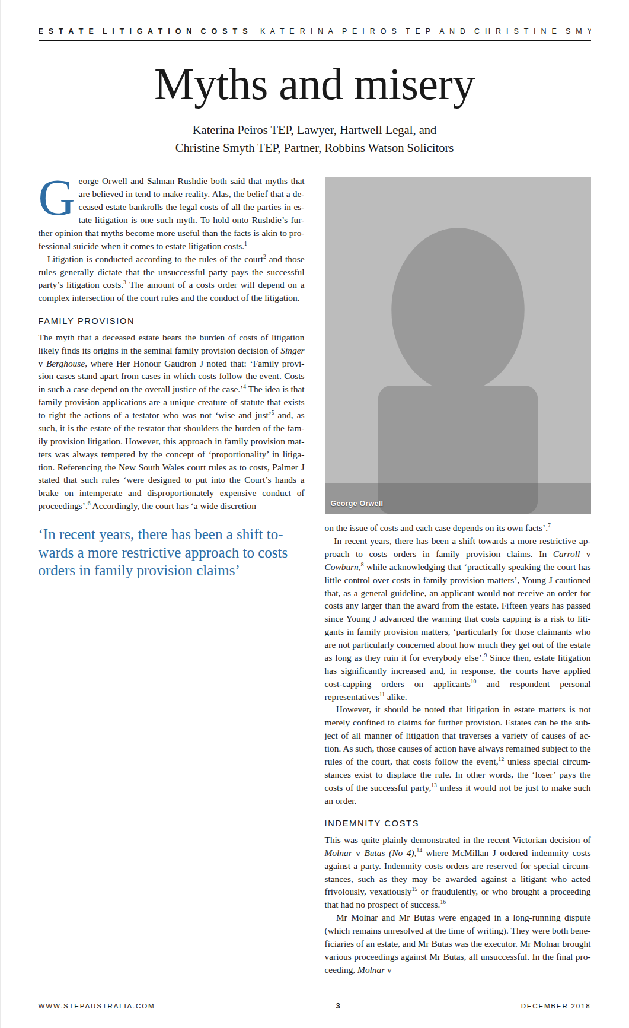E S T A T E L I T I G A T I O N C O S T S K A T E R I N A P E I R O S T E P A N D C H R I S T I N E S M Y T H T E P
Myths and misery
Katerina Peiros TEP, Lawyer, Hartwell Legal, and
Christine Smyth TEP, Partner, Robbins Watson Solicitors
George Orwell and Salman Rushdie both said that myths that are believed in tend to make reality. Alas, the belief that a deceased estate bankrolls the legal costs of all the parties in estate litigation is one such myth. To hold onto Rushdie’s further opinion that myths become more useful than the facts is akin to professional suicide when it comes to estate litigation costs.1
Litigation is conducted according to the rules of the court2 and those rules generally dictate that the unsuccessful party pays the successful party’s litigation costs.3 The amount of a costs order will depend on a complex intersection of the court rules and the conduct of the litigation.
Family provision
The myth that a deceased estate bears the burden of costs of litigation likely finds its origins in the seminal family provision decision of Singer v Berghouse, where Her Honour Gaudron J noted that: ‘Family provision cases stand apart from cases in which costs follow the event. Costs in such a case depend on the overall justice of the case.’4 The idea is that family provision applications are a unique creature of statute that exists to right the actions of a testator who was not ‘wise and just’5 and, as such, it is the estate of the testator that shoulders the burden of the family provision litigation. However, this approach in family provision matters was always tempered by the concept of ‘proportionality’ in litigation. Referencing the New South Wales court rules as to costs, Palmer J stated that such rules ‘were designed to put into the Court’s hands a brake on intemperate and disproportionately expensive conduct of proceedings’.6 Accordingly, the court has ‘a wide discretion
‘In recent years, there has been a shift towards a more restrictive approach to costs orders in family provision claims’
George Orwell
on the issue of costs and each case depends on its own facts’.7
In recent years, there has been a shift towards a more restrictive approach to costs orders in family provision claims. In Carroll v Cowburn,8 while acknowledging that ‘practically speaking the court has little control over costs in family provision matters’, Young J cautioned that, as a general guideline, an applicant would not receive an order for costs any larger than the award from the estate. Fifteen years has passed since Young J advanced the warning that costs capping is a risk to litigants in family provision matters, ‘particularly for those claimants who are not particularly concerned about how much they get out of the estate as long as they ruin it for everybody else’.9 Since then, estate litigation has significantly increased and, in response, the courts have applied cost-capping orders on applicants10 and respondent personal representatives11 alike.
However, it should be noted that litigation in estate matters is not merely confined to claims for further provision. Estates can be the subject of all manner of litigation that traverses a variety of causes of action. As such, those causes of action have always remained subject to the rules of the court, that costs follow the event,12 unless special circumstances exist to displace the rule. In other words, the ‘loser’ pays the costs of the successful party,13 unless it would not be just to make such an order.
Indemnity costs
This was quite plainly demonstrated in the recent Victorian decision of Molnar v Butas (No 4),14 where McMillan J ordered indemnity costs against a party. Indemnity costs orders are reserved for special circumstances, such as they may be awarded against a litigant who acted frivolously, vexatiously15 or fraudulently, or who brought a proceeding that had no prospect of success.16
Mr Molnar and Mr Butas were engaged in a long-running dispute (which remains unresolved at the time of writing). They were both beneficiaries of an estate, and Mr Butas was the executor. Mr Molnar brought various proceedings against Mr Butas, all unsuccessful. In the final proceeding, Molnar v
www.stepaustralia.com 3 December 2018